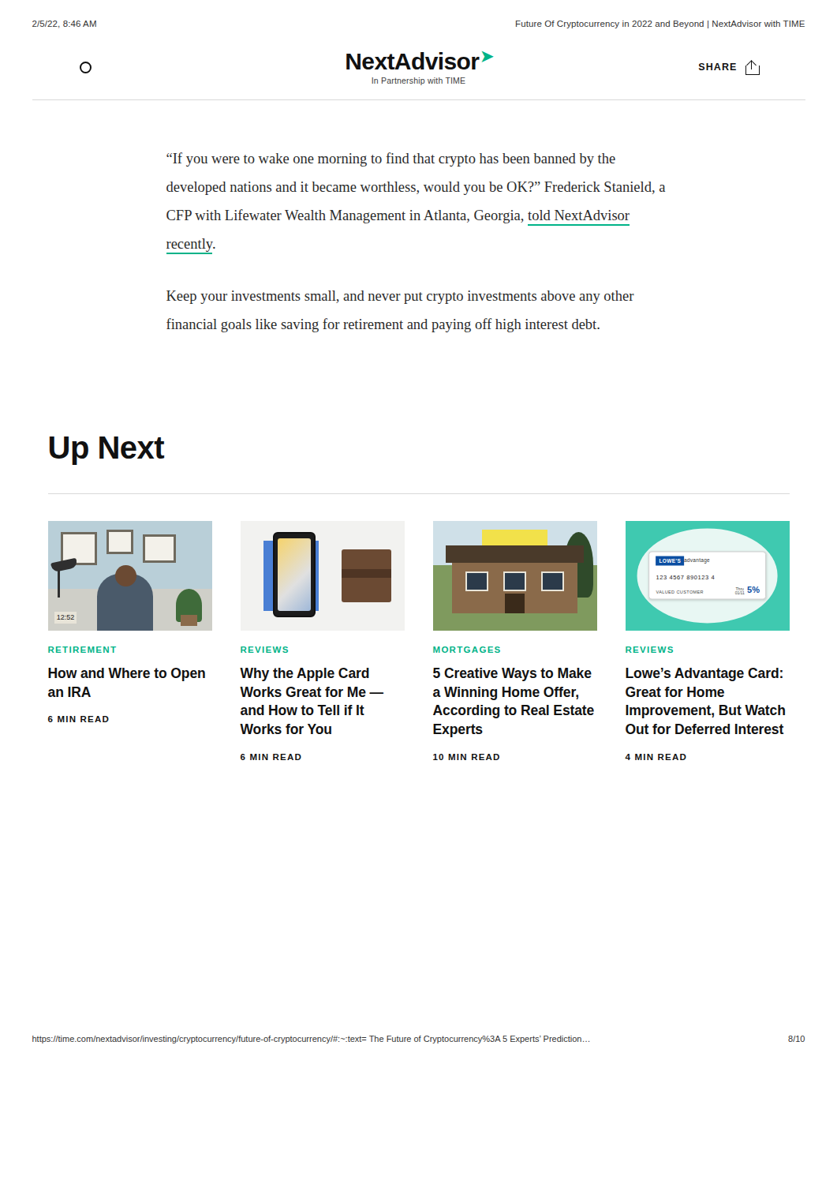2/5/22, 8:46 AM Future Of Cryptocurrency in 2022 and Beyond | NextAdvisor with TIME
NextAdvisor➤
In Partnership with TIME
SHARE
building.
“If you were to wake one morning to find that crypto has been banned by the developed nations and it became worthless, would you be OK?” Frederick Stanield, a CFP with Lifewater Wealth Management in Atlanta, Georgia, told NextAdvisor recently.
Keep your investments small, and never put crypto investments above any other financial goals like saving for retirement and paying off high interest debt.
Up Next
12:52
Retirement
How and Where to Open an IRA
6 min read
Reviews
Why the Apple Card Works Great for Me — and How to Tell if It Works for You
6 min read
Mortgages
5 Creative Ways to Make a Winning Home Offer, According to Real Estate Experts
10 min read
LOWE'S advantage 123 4567 890123 4 VALUED CUSTOMER Thru
01/11 5%
Reviews
Lowe’s Advantage Card: Great for Home Improvement, But Watch Out for Deferred Interest
4 min read
https://time.com/nextadvisor/investing/cryptocurrency/future-of-cryptocurrency/#:~:text= The Future of Cryptocurrency%3A 5 Experts’ Prediction… 8/10